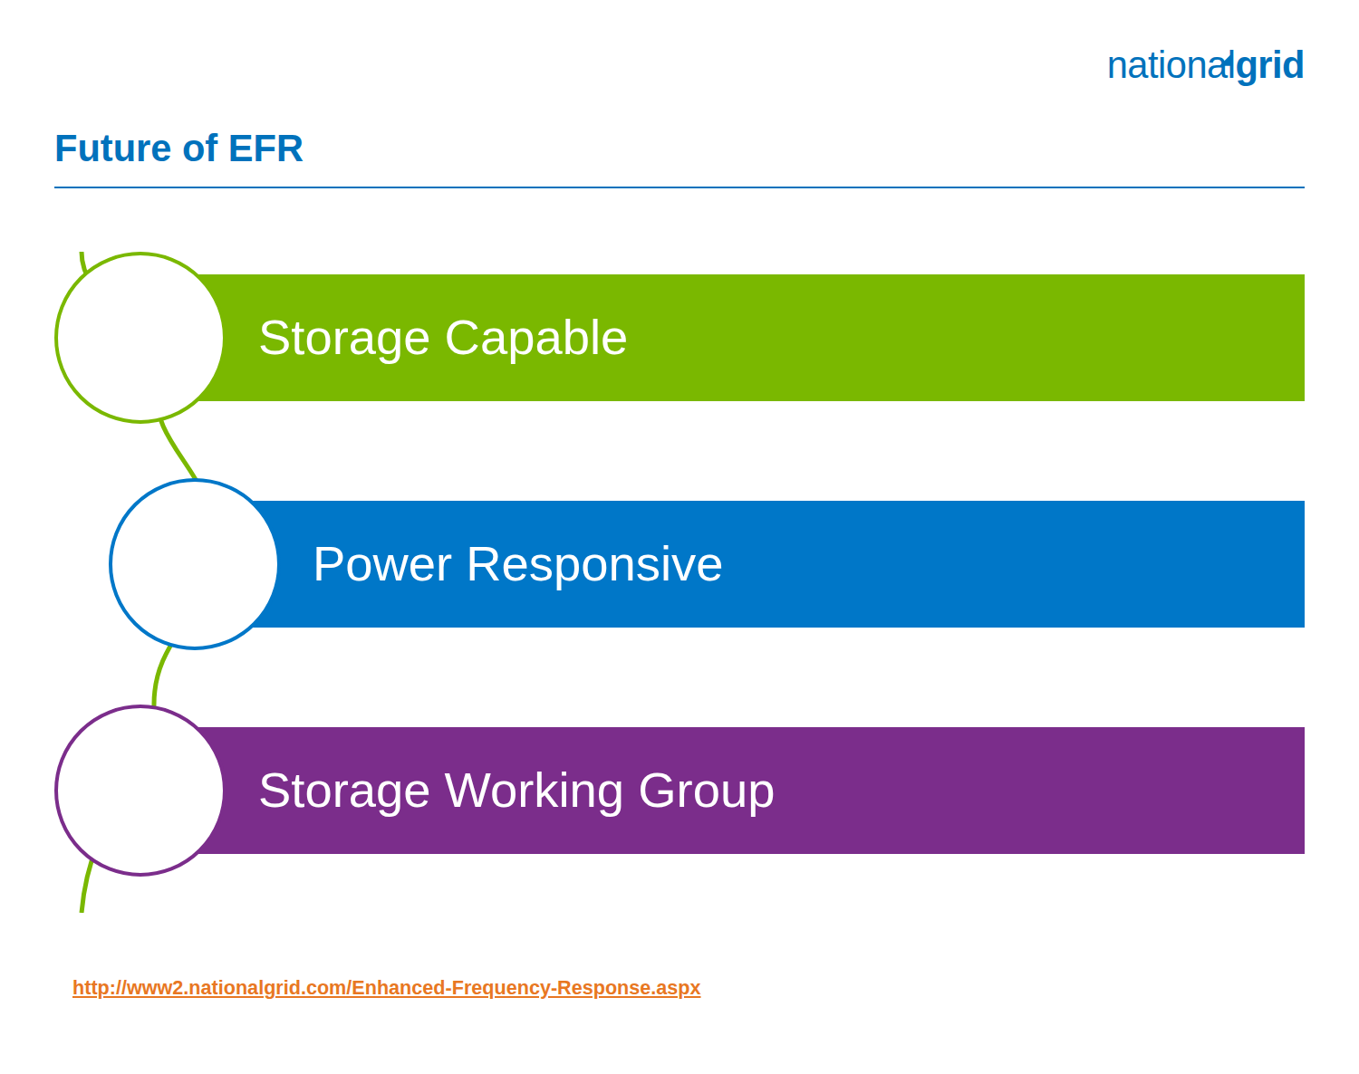national grid
Future of EFR
Storage Capable
Power Responsive
Storage Working Group
http://www2.nationalgrid.com/Enhanced-Frequency-Response.aspx